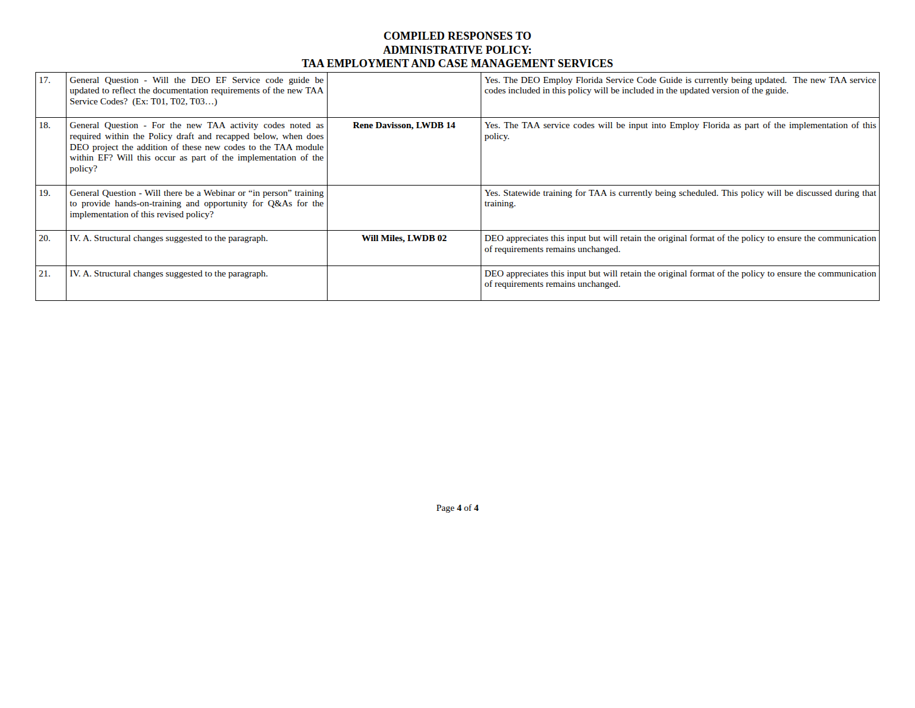COMPILED RESPONSES TO
ADMINISTRATIVE POLICY:
TAA EMPLOYMENT AND CASE MANAGEMENT SERVICES
| 17. | General Question - Will the DEO EF Service code guide be updated to reflect the documentation requirements of the new TAA Service Codes? (Ex: T01, T02, T03…) | | Yes. The DEO Employ Florida Service Code Guide is currently being updated. The new TAA service codes included in this policy will be included in the updated version of the guide. |
| 18. | General Question - For the new TAA activity codes noted as required within the Policy draft and recapped below, when does DEO project the addition of these new codes to the TAA module within EF? Will this occur as part of the implementation of the policy? | Rene Davisson, LWDB 14 | Yes. The TAA service codes will be input into Employ Florida as part of the implementation of this policy. |
| 19. | General Question - Will there be a Webinar or “in person” training to provide hands-on-training and opportunity for Q&As for the implementation of this revised policy? | | Yes. Statewide training for TAA is currently being scheduled. This policy will be discussed during that training. |
| 20. | IV. A. Structural changes suggested to the paragraph. | Will Miles, LWDB 02 | DEO appreciates this input but will retain the original format of the policy to ensure the communication of requirements remains unchanged. |
| 21. | IV. A. Structural changes suggested to the paragraph. | | DEO appreciates this input but will retain the original format of the policy to ensure the communication of requirements remains unchanged. |
Page 4 of 4